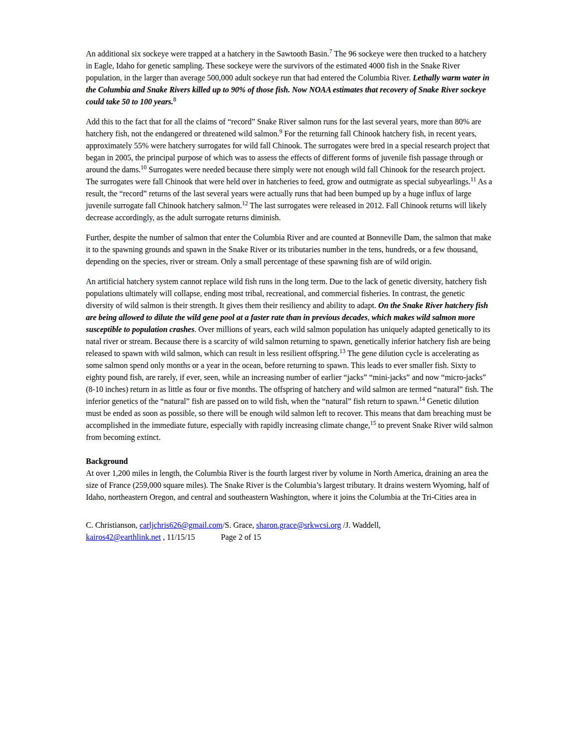An additional six sockeye were trapped at a hatchery in the Sawtooth Basin.7 The 96 sockeye were then trucked to a hatchery in Eagle, Idaho for genetic sampling. These sockeye were the survivors of the estimated 4000 fish in the Snake River population, in the larger than average 500,000 adult sockeye run that had entered the Columbia River. Lethally warm water in the Columbia and Snake Rivers killed up to 90% of those fish. Now NOAA estimates that recovery of Snake River sockeye could take 50 to 100 years.8
Add this to the fact that for all the claims of “record” Snake River salmon runs for the last several years, more than 80% are hatchery fish, not the endangered or threatened wild salmon.9 For the returning fall Chinook hatchery fish, in recent years, approximately 55% were hatchery surrogates for wild fall Chinook. The surrogates were bred in a special research project that began in 2005, the principal purpose of which was to assess the effects of different forms of juvenile fish passage through or around the dams.10 Surrogates were needed because there simply were not enough wild fall Chinook for the research project. The surrogates were fall Chinook that were held over in hatcheries to feed, grow and outmigrate as special subyearlings.11 As a result, the “record” returns of the last several years were actually runs that had been bumped up by a huge influx of large juvenile surrogate fall Chinook hatchery salmon.12 The last surrogates were released in 2012. Fall Chinook returns will likely decrease accordingly, as the adult surrogate returns diminish.
Further, despite the number of salmon that enter the Columbia River and are counted at Bonneville Dam, the salmon that make it to the spawning grounds and spawn in the Snake River or its tributaries number in the tens, hundreds, or a few thousand, depending on the species, river or stream. Only a small percentage of these spawning fish are of wild origin.
An artificial hatchery system cannot replace wild fish runs in the long term. Due to the lack of genetic diversity, hatchery fish populations ultimately will collapse, ending most tribal, recreational, and commercial fisheries. In contrast, the genetic diversity of wild salmon is their strength. It gives them their resiliency and ability to adapt. On the Snake River hatchery fish are being allowed to dilute the wild gene pool at a faster rate than in previous decades, which makes wild salmon more susceptible to population crashes. Over millions of years, each wild salmon population has uniquely adapted genetically to its natal river or stream. Because there is a scarcity of wild salmon returning to spawn, genetically inferior hatchery fish are being released to spawn with wild salmon, which can result in less resilient offspring.13 The gene dilution cycle is accelerating as some salmon spend only months or a year in the ocean, before returning to spawn. This leads to ever smaller fish. Sixty to eighty pound fish, are rarely, if ever, seen, while an increasing number of earlier “jacks” “mini-jacks” and now “micro-jacks” (8-10 inches) return in as little as four or five months. The offspring of hatchery and wild salmon are termed “natural” fish. The inferior genetics of the “natural” fish are passed on to wild fish, when the “natural” fish return to spawn.14 Genetic dilution must be ended as soon as possible, so there will be enough wild salmon left to recover. This means that dam breaching must be accomplished in the immediate future, especially with rapidly increasing climate change,15 to prevent Snake River wild salmon from becoming extinct.
Background
At over 1,200 miles in length, the Columbia River is the fourth largest river by volume in North America, draining an area the size of France (259,000 square miles). The Snake River is the Columbia’s largest tributary. It drains western Wyoming, half of Idaho, northeastern Oregon, and central and southeastern Washington, where it joins the Columbia at the Tri-Cities area in
C. Christianson, carljchris626@gmail.com/S. Grace, sharon.grace@srkwcsi.org /J. Waddell, kairos42@earthlink.net , 11/15/15 Page 2 of 15